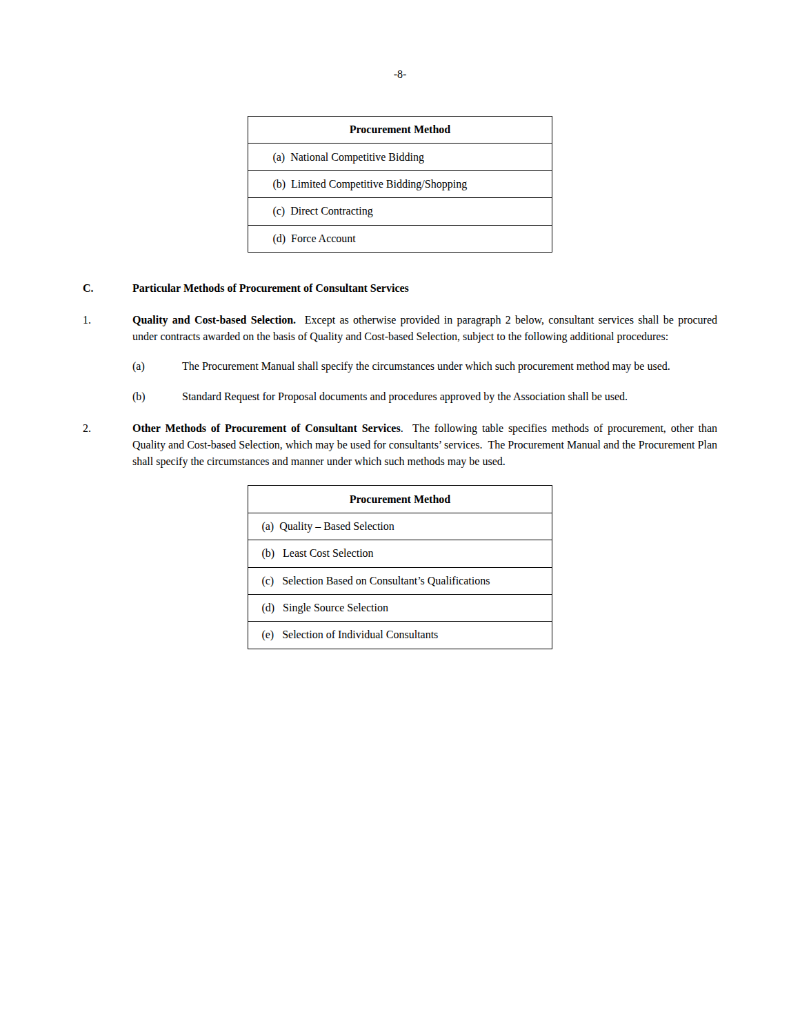-8-
| Procurement Method |
| --- |
| (a) National Competitive Bidding |
| (b) Limited Competitive Bidding/Shopping |
| (c) Direct Contracting |
| (d) Force Account |
C.
Particular Methods of Procurement of Consultant Services
1.
Quality and Cost-based Selection. Except as otherwise provided in paragraph 2 below, consultant services shall be procured under contracts awarded on the basis of Quality and Cost-based Selection, subject to the following additional procedures:
(a)
The Procurement Manual shall specify the circumstances under which such procurement method may be used.
(b)
Standard Request for Proposal documents and procedures approved by the Association shall be used.
2.
Other Methods of Procurement of Consultant Services. The following table specifies methods of procurement, other than Quality and Cost-based Selection, which may be used for consultants’ services. The Procurement Manual and the Procurement Plan shall specify the circumstances and manner under which such methods may be used.
| Procurement Method |
| --- |
| (a) Quality – Based Selection |
| (b) Least Cost Selection |
| (c) Selection Based on Consultant’s Qualifications |
| (d) Single Source Selection |
| (e) Selection of Individual Consultants |